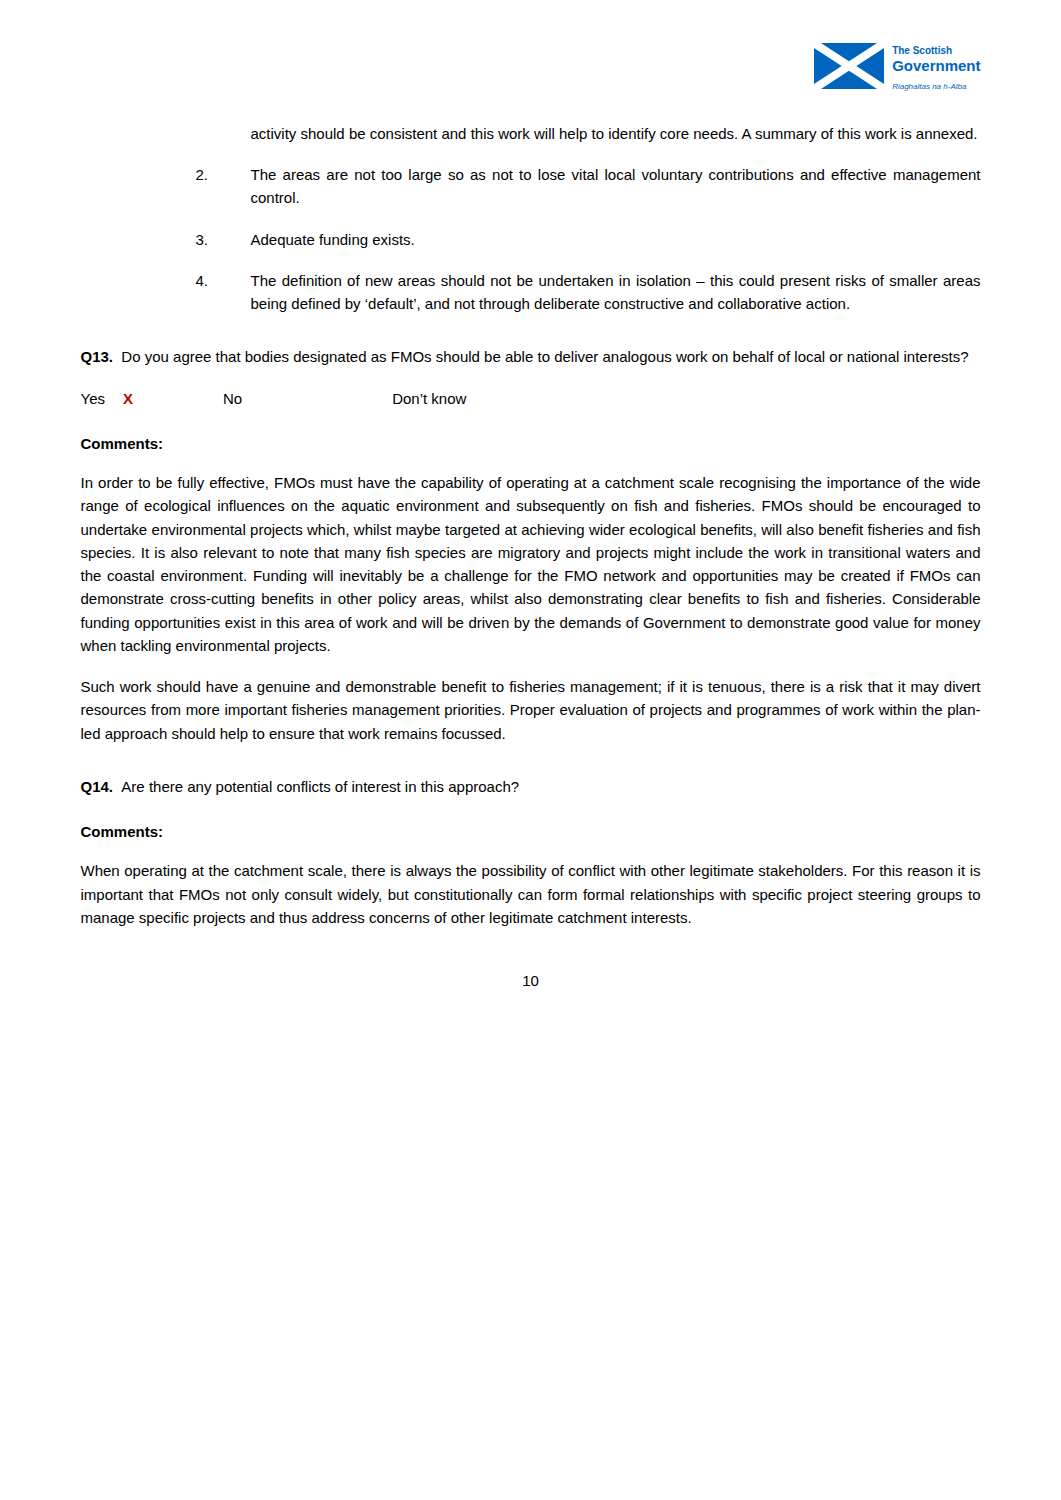The Scottish
Government
Riaghaltas na h-Alba
activity should be consistent and this work will help to identify core needs. A summary of this work is annexed.
2. The areas are not too large so as not to lose vital local voluntary contributions and effective management control.
3. Adequate funding exists.
4. The definition of new areas should not be undertaken in isolation – this could present risks of smaller areas being defined by ‘default’, and not through deliberate constructive and collaborative action.
Q13. Do you agree that bodies designated as FMOs should be able to deliver analogous work on behalf of local or national interests?
Yes XNo Don’t know
Comments:
In order to be fully effective, FMOs must have the capability of operating at a catchment scale recognising the importance of the wide range of ecological influences on the aquatic environment and subsequently on fish and fisheries. FMOs should be encouraged to undertake environmental projects which, whilst maybe targeted at achieving wider ecological benefits, will also benefit fisheries and fish species. It is also relevant to note that many fish species are migratory and projects might include the work in transitional waters and the coastal environment. Funding will inevitably be a challenge for the FMO network and opportunities may be created if FMOs can demonstrate cross-cutting benefits in other policy areas, whilst also demonstrating clear benefits to fish and fisheries. Considerable funding opportunities exist in this area of work and will be driven by the demands of Government to demonstrate good value for money when tackling environmental projects.
Such work should have a genuine and demonstrable benefit to fisheries management; if it is tenuous, there is a risk that it may divert resources from more important fisheries management priorities. Proper evaluation of projects and programmes of work within the plan-led approach should help to ensure that work remains focussed.
Q14. Are there any potential conflicts of interest in this approach?
Comments:
When operating at the catchment scale, there is always the possibility of conflict with other legitimate stakeholders. For this reason it is important that FMOs not only consult widely, but constitutionally can form formal relationships with specific project steering groups to manage specific projects and thus address concerns of other legitimate catchment interests.
10